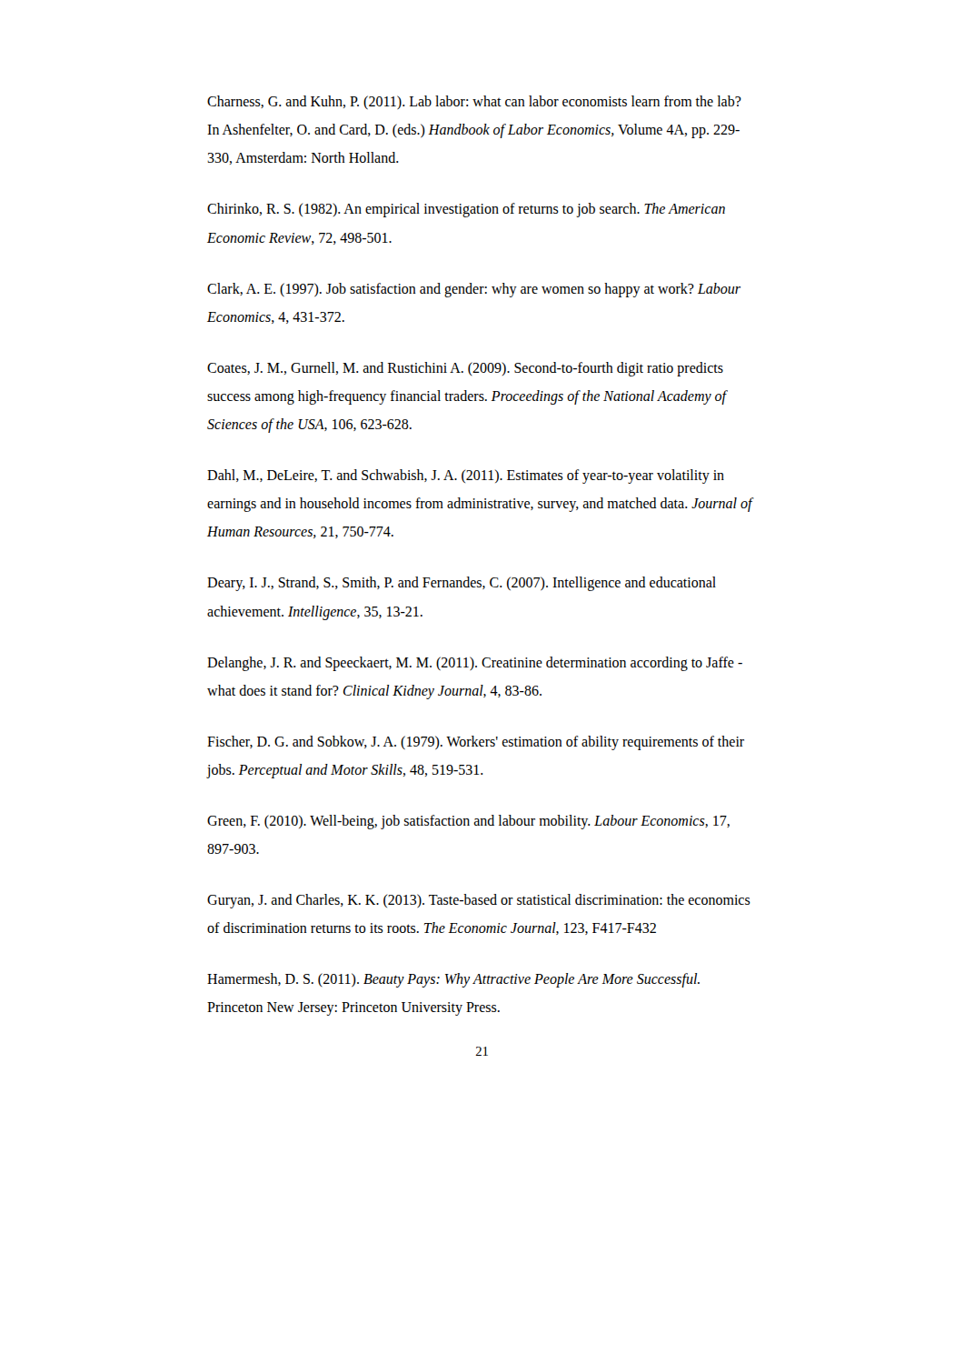Charness, G. and Kuhn, P. (2011). Lab labor: what can labor economists learn from the lab? In Ashenfelter, O. and Card, D. (eds.) Handbook of Labor Economics, Volume 4A, pp. 229-330, Amsterdam: North Holland.
Chirinko, R. S. (1982). An empirical investigation of returns to job search. The American Economic Review, 72, 498-501.
Clark, A. E. (1997). Job satisfaction and gender: why are women so happy at work? Labour Economics, 4, 431-372.
Coates, J. M., Gurnell, M. and Rustichini A. (2009). Second-to-fourth digit ratio predicts success among high-frequency financial traders. Proceedings of the National Academy of Sciences of the USA, 106, 623-628.
Dahl, M., DeLeire, T. and Schwabish, J. A. (2011). Estimates of year-to-year volatility in earnings and in household incomes from administrative, survey, and matched data. Journal of Human Resources, 21, 750-774.
Deary, I. J., Strand, S., Smith, P. and Fernandes, C. (2007). Intelligence and educational achievement. Intelligence, 35, 13-21.
Delanghe, J. R. and Speeckaert, M. M. (2011). Creatinine determination according to Jaffe - what does it stand for? Clinical Kidney Journal, 4, 83-86.
Fischer, D. G. and Sobkow, J. A. (1979). Workers' estimation of ability requirements of their jobs. Perceptual and Motor Skills, 48, 519-531.
Green, F. (2010). Well-being, job satisfaction and labour mobility. Labour Economics, 17, 897-903.
Guryan, J. and Charles, K. K. (2013). Taste-based or statistical discrimination: the economics of discrimination returns to its roots. The Economic Journal, 123, F417-F432
Hamermesh, D. S. (2011). Beauty Pays: Why Attractive People Are More Successful. Princeton New Jersey: Princeton University Press.
21